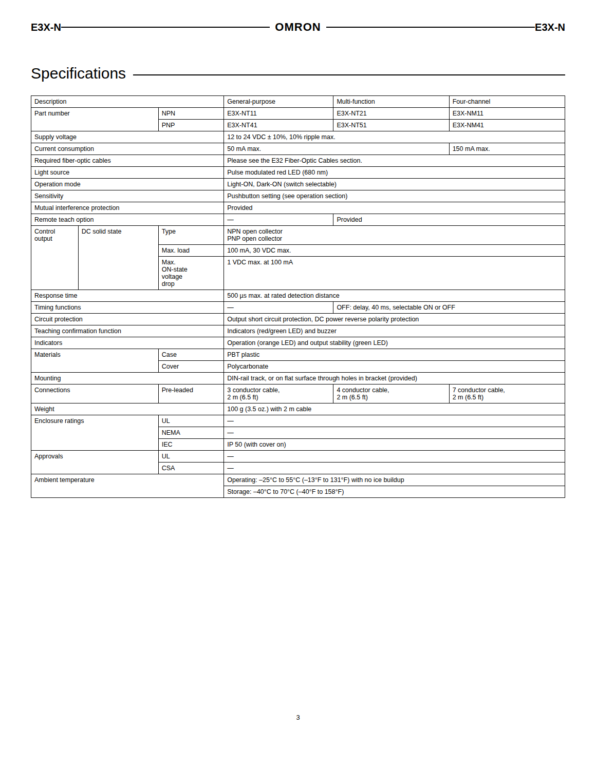E3X-N OMRON E3X-N
Specifications
| Description | General-purpose | Multi-function | Four-channel |
| Part number | NPN | E3X-NT11 | E3X-NT21 | E3X-NM11 |
| PNP | E3X-NT41 | E3X-NT51 | E3X-NM41 |
| Supply voltage | 12 to 24 VDC ± 10%, 10% ripple max. |
| Current consumption | 50 mA max. | 150 mA max. |
| Required fiber-optic cables | Please see the E32 Fiber-Optic Cables section. |
| Light source | Pulse modulated red LED (680 nm) |
| Operation mode | Light-ON, Dark-ON (switch selectable) |
| Sensitivity | Pushbutton setting (see operation section) |
| Mutual interference protection | Provided |
| Remote teach option | — | Provided |
| Control output | DC solid state | Type | NPN open collector PNP open collector |
| Max. load | 100 mA, 30 VDC max. |
| Max. ON-state voltage drop | 1 VDC max. at 100 mA |
| Response time | 500 µs max. at rated detection distance |
| Timing functions | — | OFF: delay, 40 ms, selectable ON or OFF |
| Circuit protection | Output short circuit protection, DC power reverse polarity protection |
| Teaching confirmation function | Indicators (red/green LED) and buzzer |
| Indicators | Operation (orange LED) and output stability (green LED) |
| Materials | Case | PBT plastic |
| Cover | Polycarbonate |
| Mounting | DIN-rail track, or on flat surface through holes in bracket (provided) |
| Connections | Pre-leaded | 3 conductor cable, 2 m (6.5 ft) | 4 conductor cable, 2 m (6.5 ft) | 7 conductor cable, 2 m (6.5 ft) |
| Weight | 100 g (3.5 oz.) with 2 m cable |
| Enclosure ratings | UL | — |
| NEMA | — |
| IEC | IP 50 (with cover on) |
| Approvals | UL | — |
| CSA | — |
| Ambient temperature | Operating: –25°C to 55°C (–13°F to 131°F) with no ice buildup |
| Storage: –40°C to 70°C (–40°F to 158°F) |
3